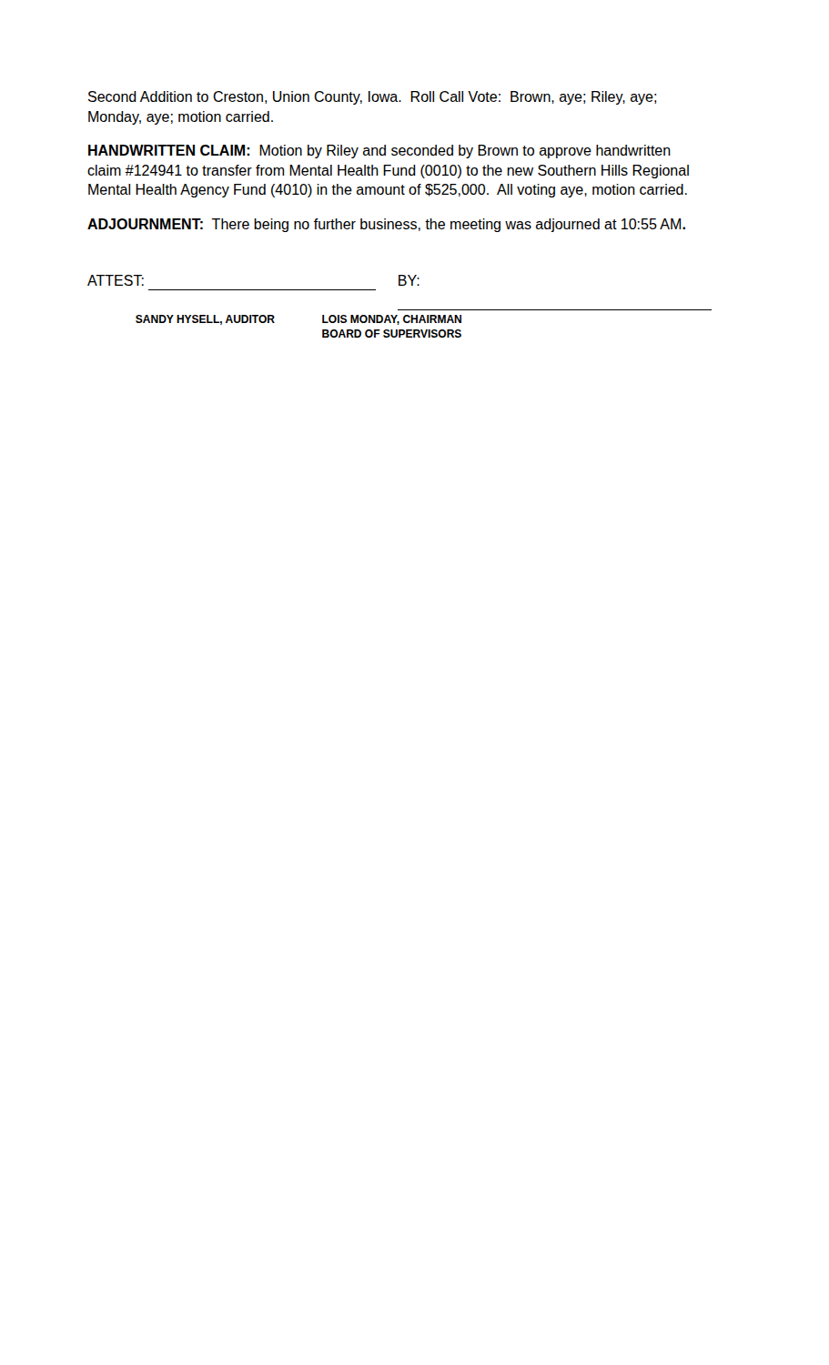Second Addition to Creston, Union County, Iowa. Roll Call Vote: Brown, aye; Riley, aye; Monday, aye; motion carried.
HANDWRITTEN CLAIM: Motion by Riley and seconded by Brown to approve handwritten claim #124941 to transfer from Mental Health Fund (0010) to the new Southern Hills Regional Mental Health Agency Fund (4010) in the amount of $525,000. All voting aye, motion carried.
ADJOURNMENT: There being no further business, the meeting was adjourned at 10:55 AM.
ATTEST:
BY:
SANDY HYSELL, AUDITOR
LOIS MONDAY, CHAIRMAN BOARD OF SUPERVISORS